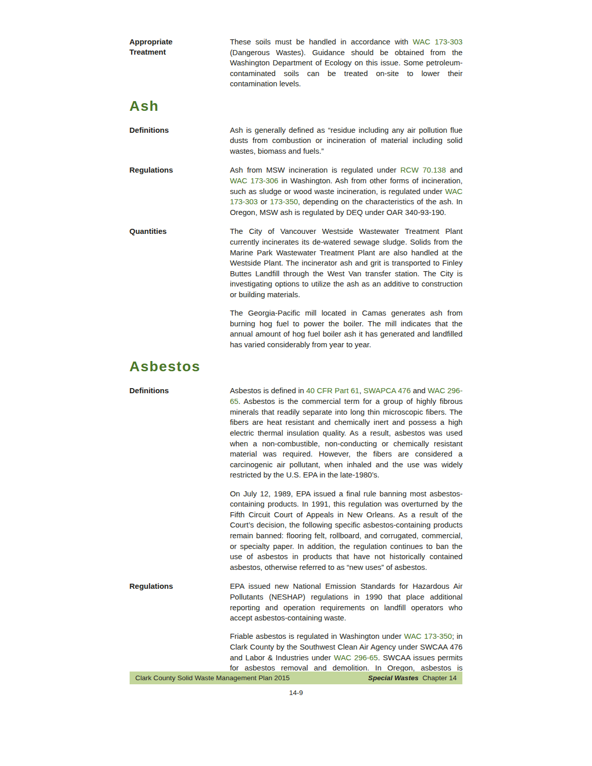Appropriate
Treatment
These soils must be handled in accordance with WAC 173-303 (Dangerous Wastes). Guidance should be obtained from the Washington Department of Ecology on this issue. Some petroleum-contaminated soils can be treated on-site to lower their contamination levels.
Ash
Definitions
Ash is generally defined as “residue including any air pollution flue dusts from combustion or incineration of material including solid wastes, biomass and fuels.”
Regulations
Ash from MSW incineration is regulated under RCW 70.138 and WAC 173-306 in Washington. Ash from other forms of incineration, such as sludge or wood waste incineration, is regulated under WAC 173-303 or 173-350, depending on the characteristics of the ash. In Oregon, MSW ash is regulated by DEQ under OAR 340-93-190.
Quantities
The City of Vancouver Westside Wastewater Treatment Plant currently incinerates its de-watered sewage sludge. Solids from the Marine Park Wastewater Treatment Plant are also handled at the Westside Plant. The incinerator ash and grit is transported to Finley Buttes Landfill through the West Van transfer station. The City is investigating options to utilize the ash as an additive to construction or building materials.
The Georgia-Pacific mill located in Camas generates ash from burning hog fuel to power the boiler. The mill indicates that the annual amount of hog fuel boiler ash it has generated and landfilled has varied considerably from year to year.
Asbestos
Definitions
Asbestos is defined in 40 CFR Part 61, SWAPCA 476 and WAC 296-65. Asbestos is the commercial term for a group of highly fibrous minerals that readily separate into long thin microscopic fibers. The fibers are heat resistant and chemically inert and possess a high electric thermal insulation quality. As a result, asbestos was used when a non-combustible, non-conducting or chemically resistant material was required. However, the fibers are considered a carcinogenic air pollutant, when inhaled and the use was widely restricted by the U.S. EPA in the late-1980’s.
On July 12, 1989, EPA issued a final rule banning most asbestos-containing products. In 1991, this regulation was overturned by the Fifth Circuit Court of Appeals in New Orleans. As a result of the Court’s decision, the following specific asbestos-containing products remain banned: flooring felt, rollboard, and corrugated, commercial, or specialty paper. In addition, the regulation continues to ban the use of asbestos in products that have not historically contained asbestos, otherwise referred to as “new uses” of asbestos.
Regulations
EPA issued new National Emission Standards for Hazardous Air Pollutants (NESHAP) regulations in 1990 that place additional reporting and operation requirements on landfill operators who accept asbestos-containing waste.
Friable asbestos is regulated in Washington under WAC 173-350; in Clark County by the Southwest Clean Air Agency under SWCAA 476 and Labor & Industries under WAC 296-65. SWCAA issues permits for asbestos removal and demolition. In Oregon, asbestos is regulated by DEQ under OAR 340-25.
Clark County Solid Waste Management Plan 2015
Special Wastes Chapter 14
14-9